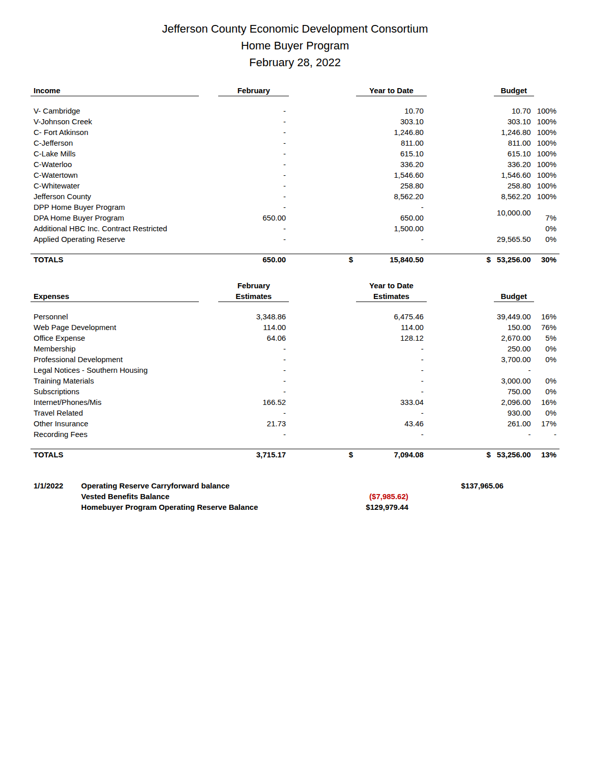Jefferson County Economic Development Consortium
Home Buyer Program
February 28, 2022
| Income | | February | | Year to Date | | Budget | |
| V- Cambridge | | - | | 10.70 | | 10.70 | 100% |
| V-Johnson Creek | | - | | 303.10 | | 303.10 | 100% |
| C- Fort Atkinson | | - | | 1,246.80 | | 1,246.80 | 100% |
| C-Jefferson | | - | | 811.00 | | 811.00 | 100% |
| C-Lake Mills | | - | | 615.10 | | 615.10 | 100% |
| C-Waterloo | | - | | 336.20 | | 336.20 | 100% |
| C-Watertown | | - | | 1,546.60 | | 1,546.60 | 100% |
| C-Whitewater | | - | | 258.80 | | 258.80 | 100% |
| Jefferson County | | - | | 8,562.20 | | 8,562.20 | 100% |
| DPP Home Buyer Program | | - | | - | | 10,000.00 | |
| DPA Home Buyer Program | | 650.00 | | 650.00 | | 7% |
| Additional HBC Inc. Contract Restricted | | - | | 1,500.00 | | | 0% |
| Applied Operating Reserve | | - | | - | | 29,565.50 | 0% |
| TOTALS | | 650.00 | $ | 15,840.50 | $ | 53,256.00 | 30% |
| | | February | | Year to Date | | | |
| Expenses | | Estimates | | Estimates | | Budget | |
| Personnel | | 3,348.86 | | 6,475.46 | | 39,449.00 | 16% |
| Web Page Development | | 114.00 | | 114.00 | | 150.00 | 76% |
| Office Expense | | 64.06 | | 128.12 | | 2,670.00 | 5% |
| Membership | | - | | - | | 250.00 | 0% |
| Professional Development | | - | | - | | 3,700.00 | 0% |
| Legal Notices - Southern Housing | | - | | - | | - | |
| Training Materials | | - | | - | | 3,000.00 | 0% |
| Subscriptions | | - | | - | | 750.00 | 0% |
| Internet/Phones/Mis | | 166.52 | | 333.04 | | 2,096.00 | 16% |
| Travel Related | | - | | - | | 930.00 | 0% |
| Other Insurance | | 21.73 | | 43.46 | | 261.00 | 17% |
| Recording Fees | | - | | - | | - | - |
| TOTALS | | 3,715.17 | $ | 7,094.08 | $ | 53,256.00 | 13% |
| 1/1/2022 | Operating Reserve Carryforward balance | | $137,965.06 | |
| | Vested Benefits Balance | ($7,985.62) | | |
| | Homebuyer Program Operating Reserve Balance | $129,979.44 | | |